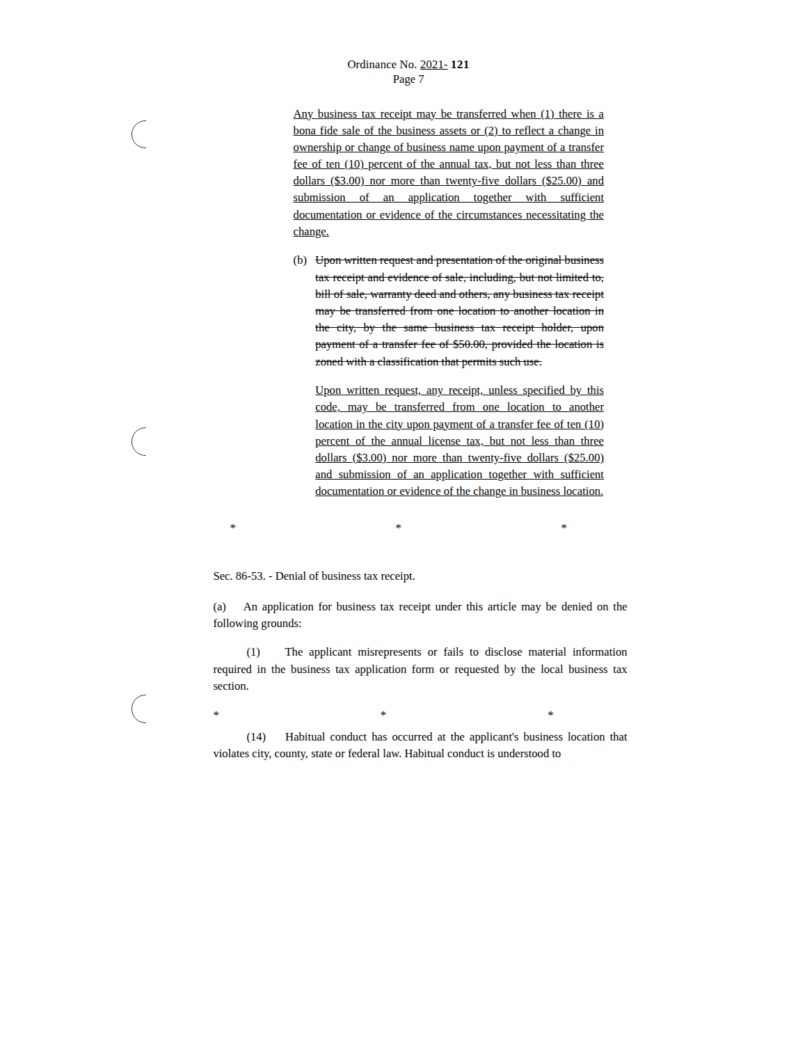Ordinance No. 2021- 121
Page 7
Any business tax receipt may be transferred when (1) there is a bona fide sale of the business assets or (2) to reflect a change in ownership or change of business name upon payment of a transfer fee of ten (10) percent of the annual tax, but not less than three dollars ($3.00) nor more than twenty-five dollars ($25.00) and submission of an application together with sufficient documentation or evidence of the circumstances necessitating the change.
(b)
Upon written request and presentation of the original business tax receipt and evidence of sale, including, but not limited to, bill of sale, warranty deed and others, any business tax receipt may be transferred from one location to another location in the city, by the same business tax receipt holder, upon payment of a transfer fee of $50.00, provided the location is zoned with a classification that permits such use.
Upon written request, any receipt, unless specified by this code, may be transferred from one location to another location in the city upon payment of a transfer fee of ten (10) percent of the annual license tax, but not less than three dollars ($3.00) nor more than twenty-five dollars ($25.00) and submission of an application together with sufficient documentation or evidence of the change in business location.
***
Sec. 86-53. - Denial of business tax receipt.
(a) An application for business tax receipt under this article may be denied on the following grounds:
(1) The applicant misrepresents or fails to disclose material information required in the business tax application form or requested by the local business tax section.
***
(14) Habitual conduct has occurred at the applicant's business location that violates city, county, state or federal law. Habitual conduct is understood to